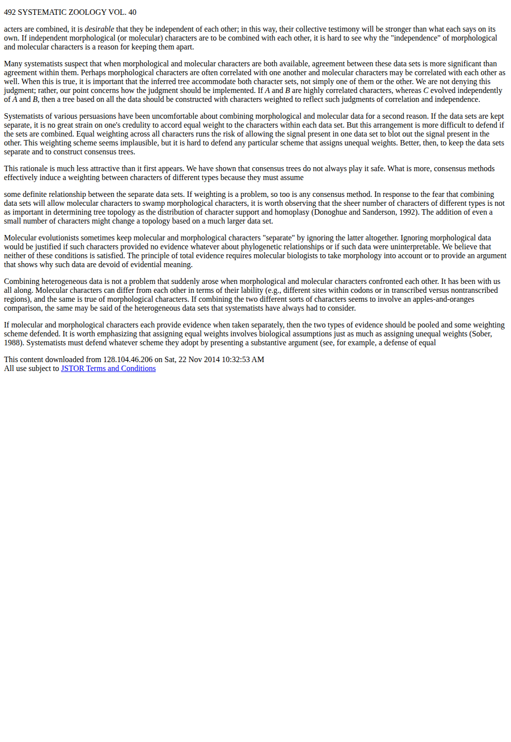492 SYSTEMATIC ZOOLOGY VOL. 40
acters are combined, it is desirable that they be independent of each other; in this way, their collective testimony will be stronger than what each says on its own. If independent morphological (or molecular) characters are to be combined with each other, it is hard to see why the "independence" of morphological and molecular characters is a reason for keeping them apart.
Many systematists suspect that when morphological and molecular characters are both available, agreement between these data sets is more significant than agreement within them. Perhaps morphological characters are often correlated with one another and molecular characters may be correlated with each other as well. When this is true, it is important that the inferred tree accommodate both character sets, not simply one of them or the other. We are not denying this judgment; rather, our point concerns how the judgment should be implemented. If A and B are highly correlated characters, whereas C evolved independently of A and B, then a tree based on all the data should be constructed with characters weighted to reflect such judgments of correlation and independence.
Systematists of various persuasions have been uncomfortable about combining morphological and molecular data for a second reason. If the data sets are kept separate, it is no great strain on one's credulity to accord equal weight to the characters within each data set. But this arrangement is more difficult to defend if the sets are combined. Equal weighting across all characters runs the risk of allowing the signal present in one data set to blot out the signal present in the other. This weighting scheme seems implausible, but it is hard to defend any particular scheme that assigns unequal weights. Better, then, to keep the data sets separate and to construct consensus trees.
This rationale is much less attractive than it first appears. We have shown that consensus trees do not always play it safe. What is more, consensus methods effectively induce a weighting between characters of different types because they must assume
some definite relationship between the separate data sets. If weighting is a problem, so too is any consensus method. In response to the fear that combining data sets will allow molecular characters to swamp morphological characters, it is worth observing that the sheer number of characters of different types is not as important in determining tree topology as the distribution of character support and homoplasy (Donoghue and Sanderson, 1992). The addition of even a small number of characters might change a topology based on a much larger data set.
Molecular evolutionists sometimes keep molecular and morphological characters "separate" by ignoring the latter altogether. Ignoring morphological data would be justified if such characters provided no evidence whatever about phylogenetic relationships or if such data were uninterpretable. We believe that neither of these conditions is satisfied. The principle of total evidence requires molecular biologists to take morphology into account or to provide an argument that shows why such data are devoid of evidential meaning.
Combining heterogeneous data is not a problem that suddenly arose when morphological and molecular characters confronted each other. It has been with us all along. Molecular characters can differ from each other in terms of their lability (e.g., different sites within codons or in transcribed versus nontranscribed regions), and the same is true of morphological characters. If combining the two different sorts of characters seems to involve an apples-and-oranges comparison, the same may be said of the heterogeneous data sets that systematists have always had to consider.
If molecular and morphological characters each provide evidence when taken separately, then the two types of evidence should be pooled and some weighting scheme defended. It is worth emphasizing that assigning equal weights involves biological assumptions just as much as assigning unequal weights (Sober, 1988). Systematists must defend whatever scheme they adopt by presenting a substantive argument (see, for example, a defense of equal
This content downloaded from 128.104.46.206 on Sat, 22 Nov 2014 10:32:53 AM
All use subject to JSTOR Terms and Conditions